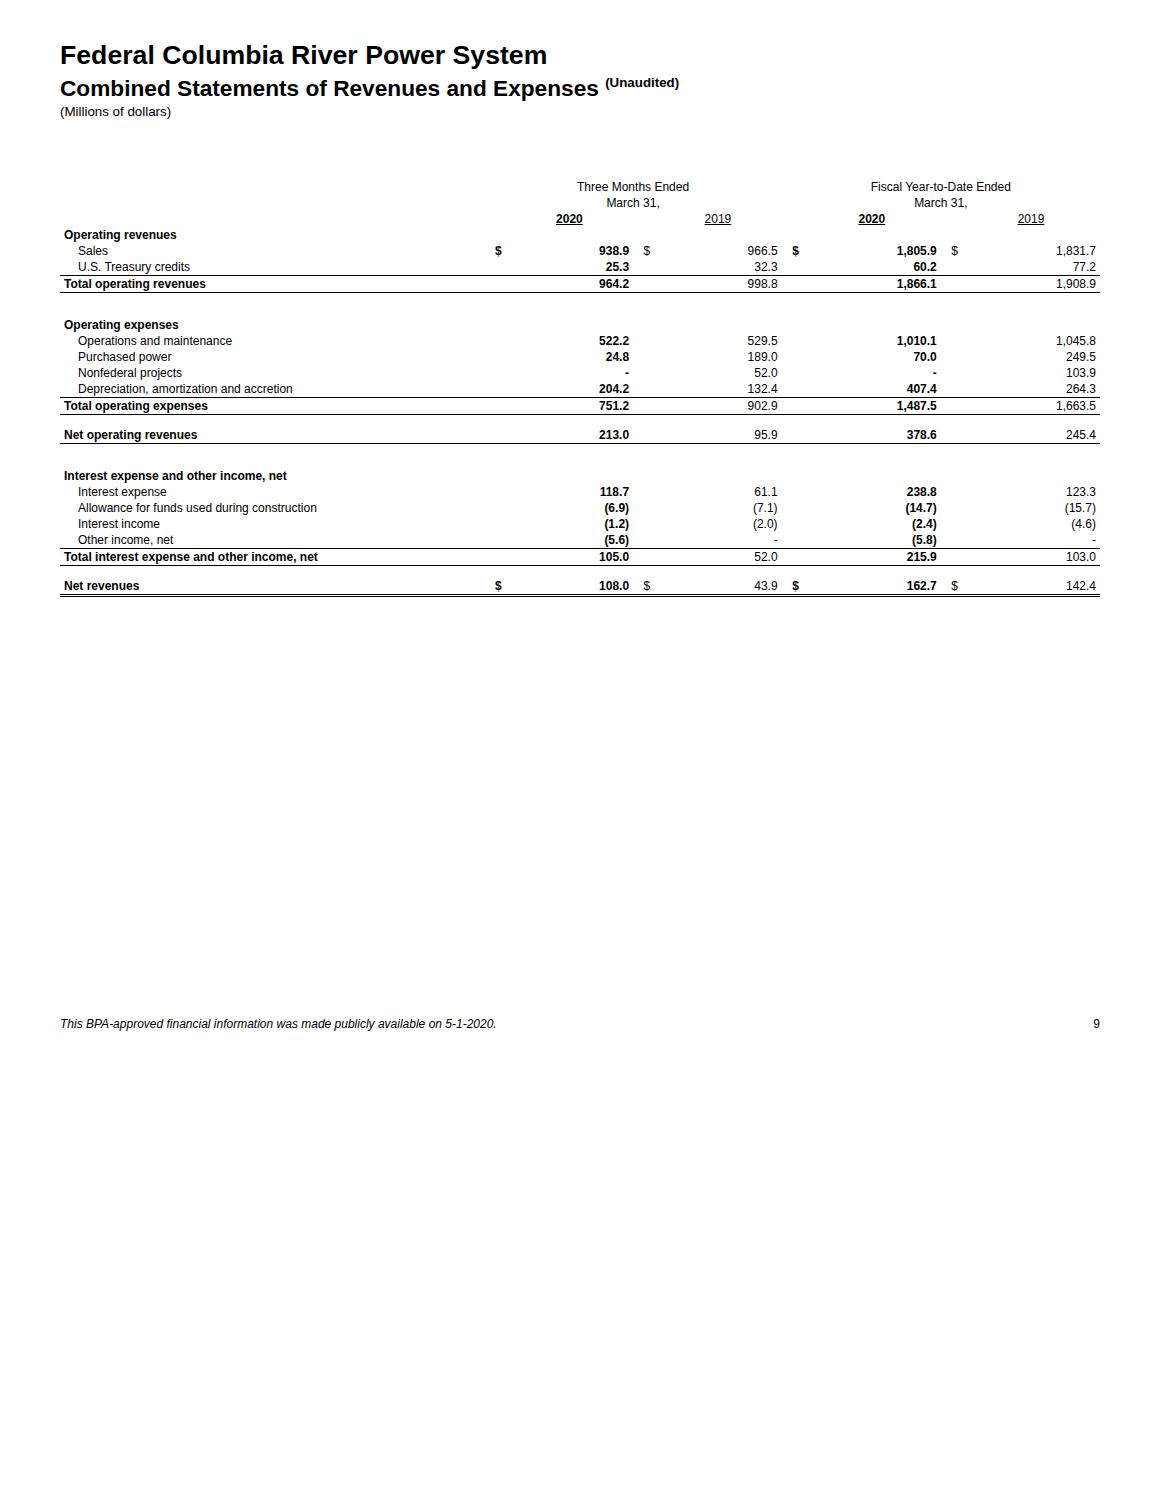Federal Columbia River Power System
Combined Statements of Revenues and Expenses (Unaudited)
(Millions of dollars)
| | Three Months Ended | Fiscal Year-to-Date Ended |
| --- | --- | --- |
| | March 31, | March 31, |
| | | 2020 | | 2019 | | 2020 | | 2019 |
| Operating revenues | | | | | | | | |
| Sales | $ | 938.9 | $ | 966.5 | $ | 1,805.9 | $ | 1,831.7 |
| U.S. Treasury credits | | 25.3 | | 32.3 | | 60.2 | | 77.2 |
| Total operating revenues | | 964.2 | | 998.8 | | 1,866.1 | | 1,908.9 |
| Operating expenses | | | | | | | | |
| Operations and maintenance | | 522.2 | | 529.5 | | 1,010.1 | | 1,045.8 |
| Purchased power | | 24.8 | | 189.0 | | 70.0 | | 249.5 |
| Nonfederal projects | | - | | 52.0 | | - | | 103.9 |
| Depreciation, amortization and accretion | | 204.2 | | 132.4 | | 407.4 | | 264.3 |
| Total operating expenses | | 751.2 | | 902.9 | | 1,487.5 | | 1,663.5 |
| Net operating revenues | | 213.0 | | 95.9 | | 378.6 | | 245.4 |
| Interest expense and other income, net | | | | | | | | |
| Interest expense | | 118.7 | | 61.1 | | 238.8 | | 123.3 |
| Allowance for funds used during construction | | (6.9) | | (7.1) | | (14.7) | | (15.7) |
| Interest income | | (1.2) | | (2.0) | | (2.4) | | (4.6) |
| Other income, net | | (5.6) | | - | | (5.8) | | - |
| Total interest expense and other income, net | | 105.0 | | 52.0 | | 215.9 | | 103.0 |
| Net revenues | $ | 108.0 | $ | 43.9 | $ | 162.7 | $ | 142.4 |
This BPA-approved financial information was made publicly available on 5-1-2020. 9